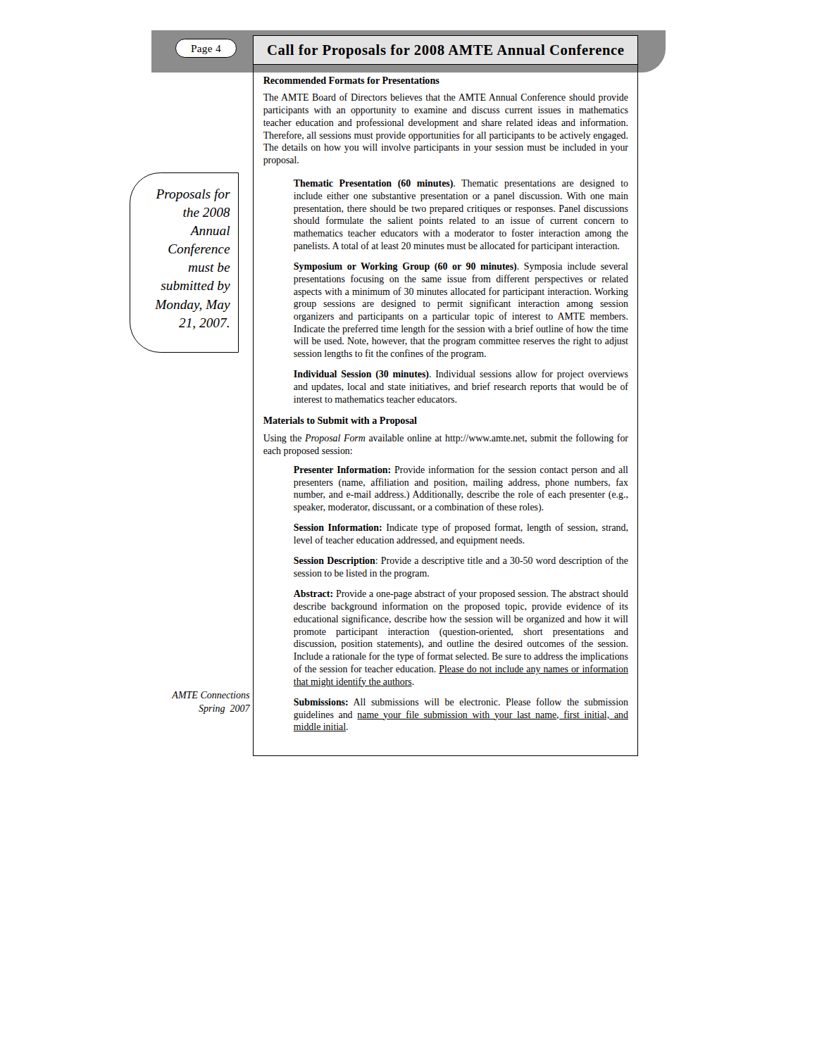Page 4
Call for Proposals for 2008 AMTE Annual Conference
Recommended Formats for Presentations
The AMTE Board of Directors believes that the AMTE Annual Conference should provide participants with an opportunity to examine and discuss current issues in mathematics teacher education and professional development and share related ideas and information. Therefore, all sessions must provide opportunities for all participants to be actively engaged. The details on how you will involve participants in your session must be included in your proposal.
Thematic Presentation (60 minutes). Thematic presentations are designed to include either one substantive presentation or a panel discussion. With one main presentation, there should be two prepared critiques or responses. Panel discussions should formulate the salient points related to an issue of current concern to mathematics teacher educators with a moderator to foster interaction among the panelists. A total of at least 20 minutes must be allocated for participant interaction.
Symposium or Working Group (60 or 90 minutes). Symposia include several presentations focusing on the same issue from different perspectives or related aspects with a minimum of 30 minutes allocated for participant interaction. Working group sessions are designed to permit significant interaction among session organizers and participants on a particular topic of interest to AMTE members. Indicate the preferred time length for the session with a brief outline of how the time will be used. Note, however, that the program committee reserves the right to adjust session lengths to fit the confines of the program.
Individual Session (30 minutes). Individual sessions allow for project overviews and updates, local and state initiatives, and brief research reports that would be of interest to mathematics teacher educators.
Materials to Submit with a Proposal
Using the Proposal Form available online at http://www.amte.net, submit the following for each proposed session:
Presenter Information: Provide information for the session contact person and all presenters (name, affiliation and position, mailing address, phone numbers, fax number, and e-mail address.) Additionally, describe the role of each presenter (e.g., speaker, moderator, discussant, or a combination of these roles).
Session Information: Indicate type of proposed format, length of session, strand, level of teacher education addressed, and equipment needs.
Session Description: Provide a descriptive title and a 30-50 word description of the session to be listed in the program.
Abstract: Provide a one-page abstract of your proposed session. The abstract should describe background information on the proposed topic, provide evidence of its educational significance, describe how the session will be organized and how it will promote participant interaction (question-oriented, short presentations and discussion, position statements), and outline the desired outcomes of the session. Include a rationale for the type of format selected. Be sure to address the implications of the session for teacher education. Please do not include any names or information that might identify the authors.
Submissions: All submissions will be electronic. Please follow the submission guidelines and name your file submission with your last name, first initial, and middle initial.
Proposals for the 2008 Annual Conference must be submitted by Monday, May 21, 2007.
AMTE Connections
Spring 2007